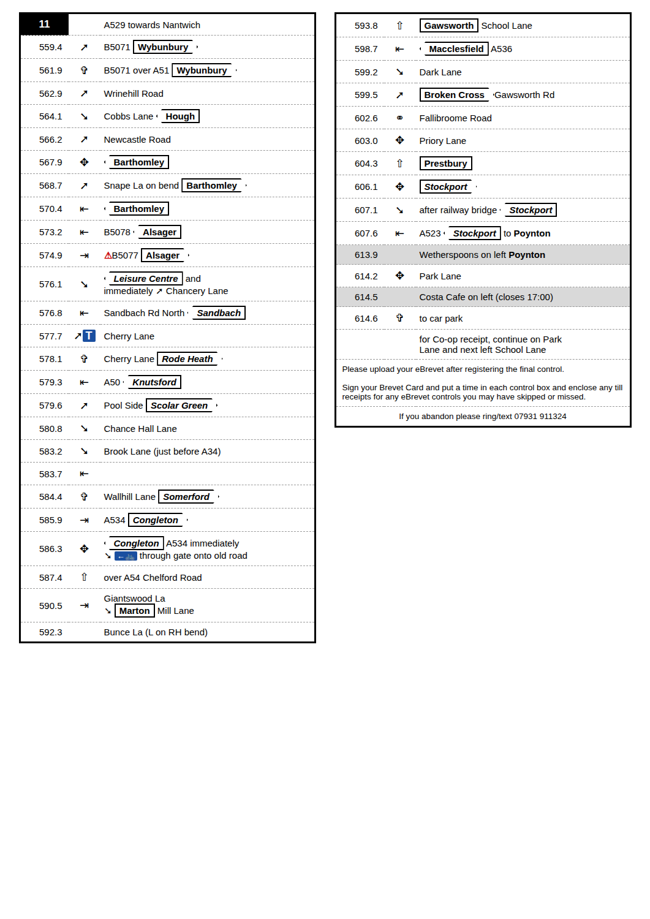| 11 | | A529 towards Nantwich |
| 559.4 | ➚ | B5071 Wybunbury |
| 561.9 | ✞ | B5071 over A51 Wybunbury |
| 562.9 | ➚ | Wrinehill Road |
| 564.1 | ➘ | Cobbs Lane Hough |
| 566.2 | ➚ | Newcastle Road |
| 567.9 | ✥ | Barthomley |
| 568.7 | ➚ | Snape La on bend Barthomley |
| 570.4 | ⇤ | Barthomley |
| 573.2 | ⇤ | B5078 Alsager |
| 574.9 | ⇥ | ⚠ B5077 Alsager |
| 576.1 | ➘ | Leisure Centre and immediately ➚ Chancery Lane |
| 576.8 | ⇤ | Sandbach Rd North Sandbach |
| 577.7 | ➚ T | Cherry Lane |
| 578.1 | ✞ | Cherry Lane Rode Heath |
| 579.3 | ⇤ | A50 Knutsford |
| 579.6 | ➚ | Pool Side Scolar Green |
| 580.8 | ➘ | Chance Hall Lane |
| 583.2 | ➘ | Brook Lane (just before A34) |
| 583.7 | ⇤ | |
| 584.4 | ✞ | Wallhill Lane Somerford |
| 585.9 | ⇥ | A534 Congleton |
| 586.3 | ✥ | Congleton A534 immediately ➘ ←🚲 through gate onto old road |
| 587.4 | ⇧ | over A54 Chelford Road |
| 590.5 | ⇥ | Giantswood La ➘ Marton Mill Lane |
| 592.3 | | Bunce La (L on RH bend) |
| 593.8 | ⇧ | Gawsworth School Lane |
| 598.7 | ⇤ | Macclesfield A536 |
| 599.2 | ➘ | Dark Lane |
| 599.5 | ➚ | Broken Cross Gawsworth Rd |
| 602.6 | ⚭ | Fallibroome Road |
| 603.0 | ✥ | Priory Lane |
| 604.3 | ⇧ | Prestbury |
| 606.1 | ✥ | Stockport |
| 607.1 | ➘ | after railway bridge Stockport |
| 607.6 | ⇤ | A523 Stockport to Poynton |
| 613.9 | | Wetherspoons on left Poynton |
| 614.2 | ✥ | Park Lane |
| 614.5 | | Costa Cafe on left (closes 17:00) |
| 614.6 | ✞ | to car park |
| | | for Co-op receipt, continue on Park Lane and next left School Lane |
| Please upload your eBrevet after registering the final control. Sign your Brevet Card and put a time in each control box and enclose any till receipts for any eBrevet controls you may have skipped or missed. |
| If you abandon please ring/text 07931 911324 |